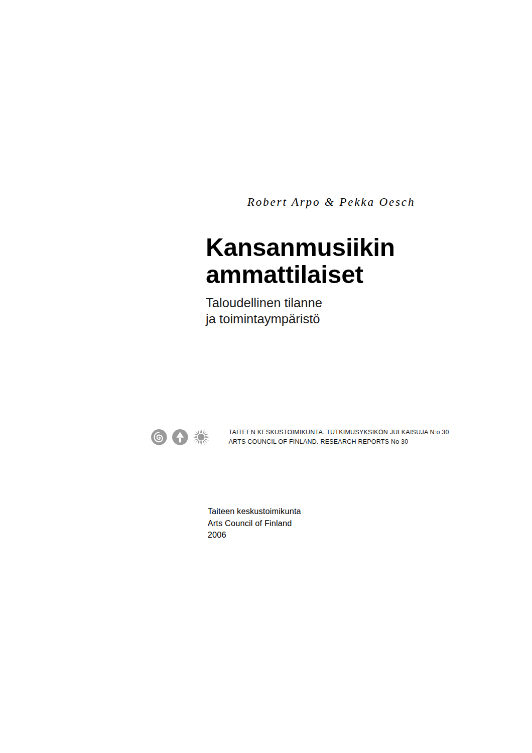Robert Arpo & Pekka Oesch
Kansanmusiikin
ammattilaiset
Taloudellinen tilanne
ja toimintaympäristö
TAITEEN KESKUSTOIMIKUNTA. TUTKIMUSYKSIKÖN JULKAISUJA N:o 30
ARTS COUNCIL OF FINLAND. RESEARCH REPORTS No 30
Taiteen keskustoimikunta
Arts Council of Finland
2006